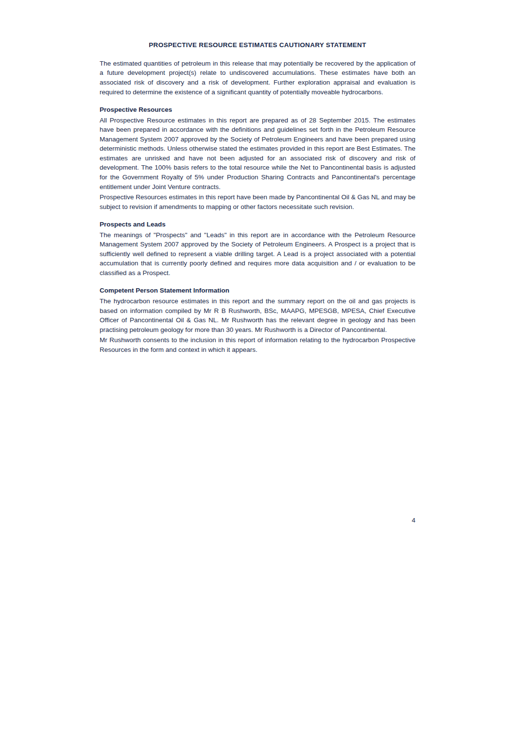PROSPECTIVE RESOURCE ESTIMATES CAUTIONARY STATEMENT
The estimated quantities of petroleum in this release that may potentially be recovered by the application of a future development project(s) relate to undiscovered accumulations. These estimates have both an associated risk of discovery and a risk of development. Further exploration appraisal and evaluation is required to determine the existence of a significant quantity of potentially moveable hydrocarbons.
Prospective Resources
All Prospective Resource estimates in this report are prepared as of 28 September 2015. The estimates have been prepared in accordance with the definitions and guidelines set forth in the Petroleum Resource Management System 2007 approved by the Society of Petroleum Engineers and have been prepared using deterministic methods. Unless otherwise stated the estimates provided in this report are Best Estimates. The estimates are unrisked and have not been adjusted for an associated risk of discovery and risk of development. The 100% basis refers to the total resource while the Net to Pancontinental basis is adjusted for the Government Royalty of 5% under Production Sharing Contracts and Pancontinental's percentage entitlement under Joint Venture contracts.
Prospective Resources estimates in this report have been made by Pancontinental Oil & Gas NL and may be subject to revision if amendments to mapping or other factors necessitate such revision.
Prospects and Leads
The meanings of "Prospects" and "Leads" in this report are in accordance with the Petroleum Resource Management System 2007 approved by the Society of Petroleum Engineers. A Prospect is a project that is sufficiently well defined to represent a viable drilling target. A Lead is a project associated with a potential accumulation that is currently poorly defined and requires more data acquisition and / or evaluation to be classified as a Prospect.
Competent Person Statement Information
The hydrocarbon resource estimates in this report and the summary report on the oil and gas projects is based on information compiled by Mr R B Rushworth, BSc, MAAPG, MPESGB, MPESA, Chief Executive Officer of Pancontinental Oil & Gas NL. Mr Rushworth has the relevant degree in geology and has been practising petroleum geology for more than 30 years. Mr Rushworth is a Director of Pancontinental.
Mr Rushworth consents to the inclusion in this report of information relating to the hydrocarbon Prospective Resources in the form and context in which it appears.
4